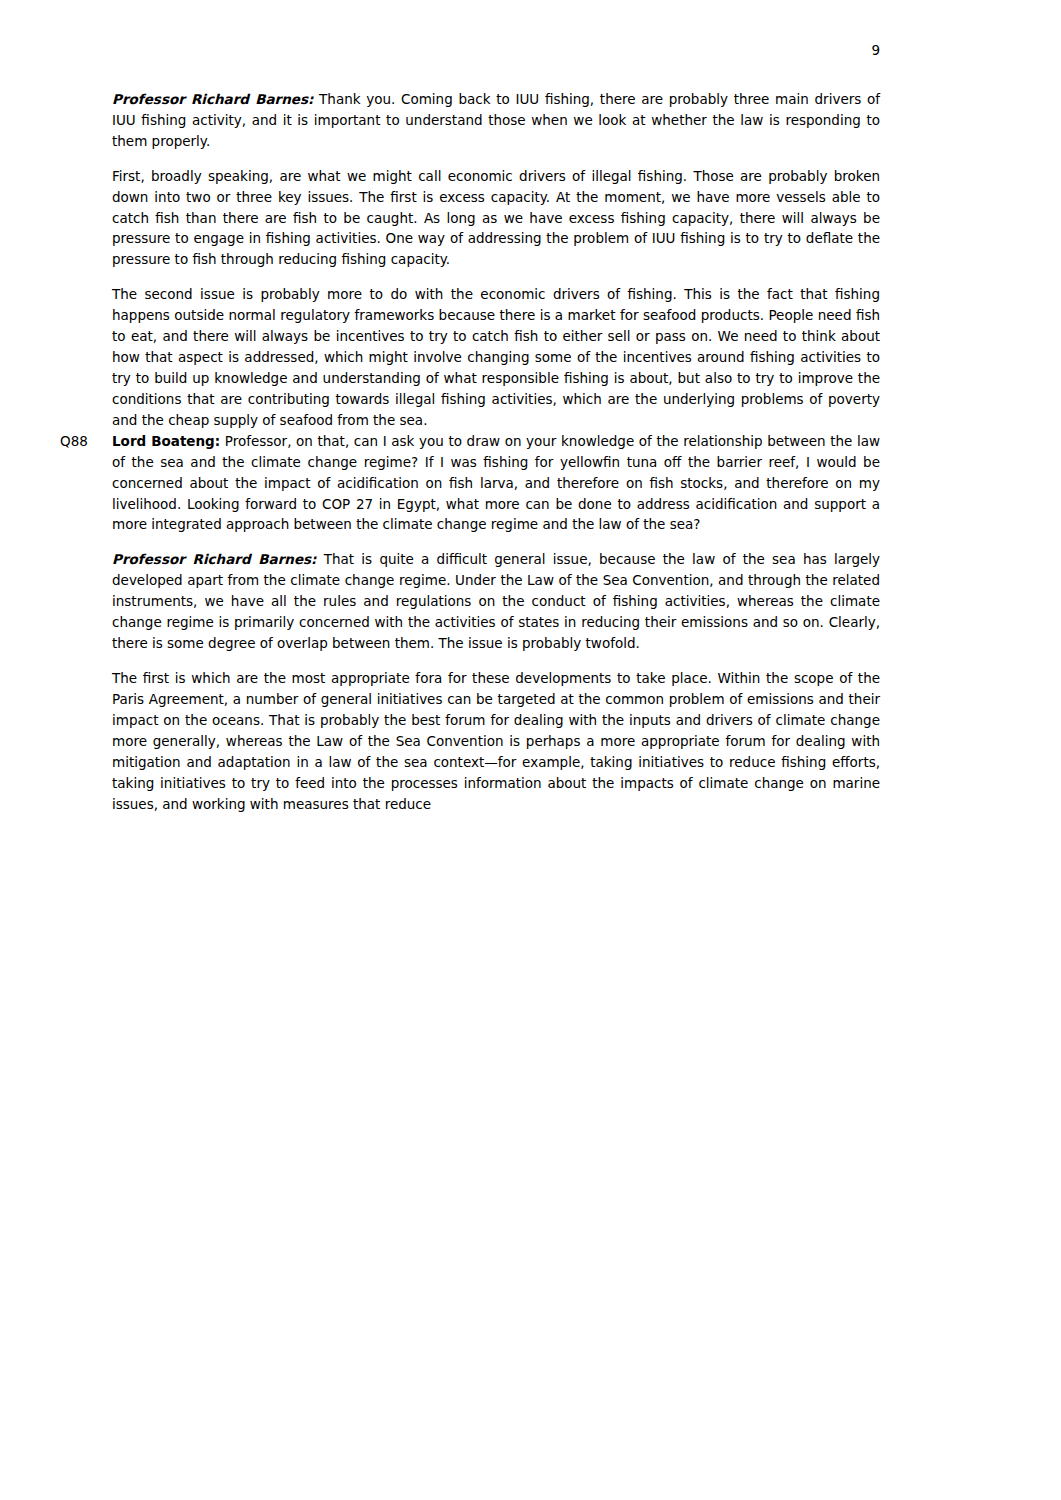9
Professor Richard Barnes: Thank you. Coming back to IUU fishing, there are probably three main drivers of IUU fishing activity, and it is important to understand those when we look at whether the law is responding to them properly.
First, broadly speaking, are what we might call economic drivers of illegal fishing. Those are probably broken down into two or three key issues. The first is excess capacity. At the moment, we have more vessels able to catch fish than there are fish to be caught. As long as we have excess fishing capacity, there will always be pressure to engage in fishing activities. One way of addressing the problem of IUU fishing is to try to deflate the pressure to fish through reducing fishing capacity.
The second issue is probably more to do with the economic drivers of fishing. This is the fact that fishing happens outside normal regulatory frameworks because there is a market for seafood products. People need fish to eat, and there will always be incentives to try to catch fish to either sell or pass on. We need to think about how that aspect is addressed, which might involve changing some of the incentives around fishing activities to try to build up knowledge and understanding of what responsible fishing is about, but also to try to improve the conditions that are contributing towards illegal fishing activities, which are the underlying problems of poverty and the cheap supply of seafood from the sea.
Q88
Lord Boateng: Professor, on that, can I ask you to draw on your knowledge of the relationship between the law of the sea and the climate change regime? If I was fishing for yellowfin tuna off the barrier reef, I would be concerned about the impact of acidification on fish larva, and therefore on fish stocks, and therefore on my livelihood. Looking forward to COP 27 in Egypt, what more can be done to address acidification and support a more integrated approach between the climate change regime and the law of the sea?
Professor Richard Barnes: That is quite a difficult general issue, because the law of the sea has largely developed apart from the climate change regime. Under the Law of the Sea Convention, and through the related instruments, we have all the rules and regulations on the conduct of fishing activities, whereas the climate change regime is primarily concerned with the activities of states in reducing their emissions and so on. Clearly, there is some degree of overlap between them. The issue is probably twofold.
The first is which are the most appropriate fora for these developments to take place. Within the scope of the Paris Agreement, a number of general initiatives can be targeted at the common problem of emissions and their impact on the oceans. That is probably the best forum for dealing with the inputs and drivers of climate change more generally, whereas the Law of the Sea Convention is perhaps a more appropriate forum for dealing with mitigation and adaptation in a law of the sea context—for example, taking initiatives to reduce fishing efforts, taking initiatives to try to feed into the processes information about the impacts of climate change on marine issues, and working with measures that reduce